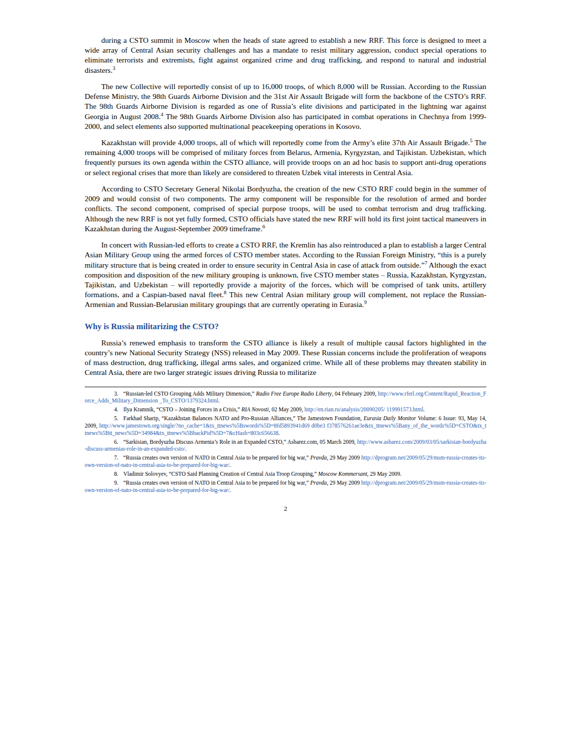during a CSTO summit in Moscow when the heads of state agreed to establish a new RRF. This force is designed to meet a wide array of Central Asian security challenges and has a mandate to resist military aggression, conduct special operations to eliminate terrorists and extremists, fight against organized crime and drug trafficking, and respond to natural and industrial disasters.3
The new Collective will reportedly consist of up to 16,000 troops, of which 8,000 will be Russian. According to the Russian Defense Ministry, the 98th Guards Airborne Division and the 31st Air Assault Brigade will form the backbone of the CSTO’s RRF. The 98th Guards Airborne Division is regarded as one of Russia’s elite divisions and participated in the lightning war against Georgia in August 2008.4 The 98th Guards Airborne Division also has participated in combat operations in Chechnya from 1999-2000, and select elements also supported multinational peacekeeping operations in Kosovo.
Kazakhstan will provide 4,000 troops, all of which will reportedly come from the Army’s elite 37th Air Assault Brigade.5 The remaining 4,000 troops will be comprised of military forces from Belarus, Armenia, Kyrgyzstan, and Tajikistan. Uzbekistan, which frequently pursues its own agenda within the CSTO alliance, will provide troops on an ad hoc basis to support anti-drug operations or select regional crises that more than likely are considered to threaten Uzbek vital interests in Central Asia.
According to CSTO Secretary General Nikolai Bordyuzha, the creation of the new CSTO RRF could begin in the summer of 2009 and would consist of two components. The army component will be responsible for the resolution of armed and border conflicts. The second component, comprised of special purpose troops, will be used to combat terrorism and drug trafficking. Although the new RRF is not yet fully formed, CSTO officials have stated the new RRF will hold its first joint tactical maneuvers in Kazakhstan during the August-September 2009 timeframe.6
In concert with Russian-led efforts to create a CSTO RRF, the Kremlin has also reintroduced a plan to establish a larger Central Asian Military Group using the armed forces of CSTO member states. According to the Russian Foreign Ministry, “this is a purely military structure that is being created in order to ensure security in Central Asia in case of attack from outside.”7 Although the exact composition and disposition of the new military grouping is unknown, five CSTO member states – Russia, Kazakhstan, Kyrgyzstan, Tajikistan, and Uzbekistan – will reportedly provide a majority of the forces, which will be comprised of tank units, artillery formations, and a Caspian-based naval fleet.8 This new Central Asian military group will complement, not replace the Russian-Armenian and Russian-Belarusian military groupings that are currently operating in Eurasia.9
Why is Russia militarizing the CSTO?
Russia’s renewed emphasis to transform the CSTO alliance is likely a result of multiple causal factors highlighted in the country’s new National Security Strategy (NSS) released in May 2009. These Russian concerns include the proliferation of weapons of mass destruction, drug trafficking, illegal arms sales, and organized crime. While all of these problems may threaten stability in Central Asia, there are two larger strategic issues driving Russia to militarize
3. “Russian-led CSTO Grouping Adds Military Dimension,” Radio Free Europe Radio Liberty, 04 February 2009, http://www.rferl.org/Content/Rapid_Reaction_Force_Adds_Military_Dimension _To_CSTO/1379324.html.
4. Ilya Kramnik, “CSTO – Joining Forces in a Crisis,” RIA Novosti, 02 May 2009, http://en.rian.ru/analysis/20090205/ 119991573.html.
5. Farkhad Sharip, “Kazakhstan Balances NATO and Pro-Russian Alliances,” The Jamestown Foundation, Eurasia Daily Monitor Volume: 6 Issue: 93, May 14, 2009, http://www.jamestown.org/single/?no_cache=1&tx_ttnews%5Bswords%5D=8fd5893941d69 d0be3 f378576261ae3e&tx_ttnews%5Bany_of_the_words%5D=CSTO&tx_ttnews%5Btt_news%5D=34984&tx_ttnews%5BbackPid%5D=7&cHash=803c656638.
6. “Sarkisian, Bordyuzha Discuss Armenia’s Role in an Expanded CSTO,” Asbarez.com, 05 March 2009, http://www.asbarez.com/2009/03/05/sarkisian-bordyuzha-discuss-armenias-role-in-an-expanded-csto/.
7. “Russia creates own version of NATO in Central Asia to be prepared for big war,” Pravda, 29 May 2009 http://dprogram.net/2009/05/29/msm-russia-creates-its-own-version-of-nato-in-central-asia-to-be-prepared-for-big-war/.
8. Vladimir Solovyev, “CSTO Said Planning Creation of Central Asia Troop Grouping,” Moscow Kommersant, 29 May 2009.
9. “Russia creates own version of NATO in Central Asia to be prepared for big war,” Pravda, 29 May 2009 http://dprogram.net/2009/05/29/msm-russia-creates-its-own-version-of-nato-in-central-asia-to-be-prepared-for-big-war/.
2